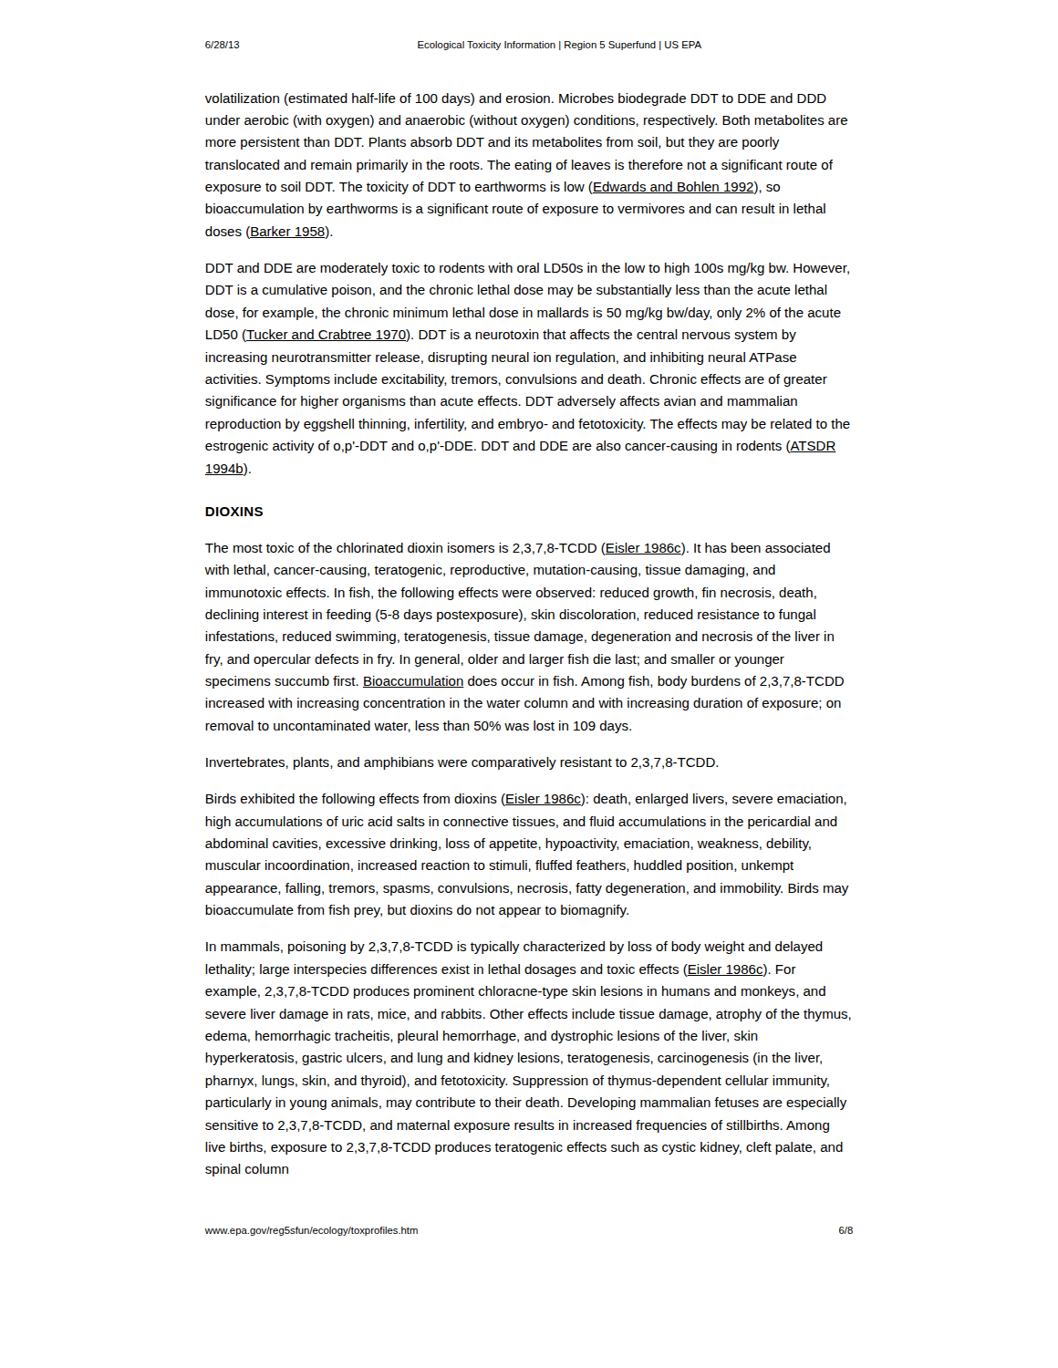6/28/13
Ecological Toxicity Information | Region 5 Superfund | US EPA
volatilization (estimated half-life of 100 days) and erosion. Microbes biodegrade DDT to DDE and DDD under aerobic (with oxygen) and anaerobic (without oxygen) conditions, respectively. Both metabolites are more persistent than DDT. Plants absorb DDT and its metabolites from soil, but they are poorly translocated and remain primarily in the roots. The eating of leaves is therefore not a significant route of exposure to soil DDT. The toxicity of DDT to earthworms is low (Edwards and Bohlen 1992), so bioaccumulation by earthworms is a significant route of exposure to vermivores and can result in lethal doses (Barker 1958).
DDT and DDE are moderately toxic to rodents with oral LD50s in the low to high 100s mg/kg bw. However, DDT is a cumulative poison, and the chronic lethal dose may be substantially less than the acute lethal dose, for example, the chronic minimum lethal dose in mallards is 50 mg/kg bw/day, only 2% of the acute LD50 (Tucker and Crabtree 1970). DDT is a neurotoxin that affects the central nervous system by increasing neurotransmitter release, disrupting neural ion regulation, and inhibiting neural ATPase activities. Symptoms include excitability, tremors, convulsions and death. Chronic effects are of greater significance for higher organisms than acute effects. DDT adversely affects avian and mammalian reproduction by eggshell thinning, infertility, and embryo- and fetotoxicity. The effects may be related to the estrogenic activity of o,p'-DDT and o,p'-DDE. DDT and DDE are also cancer-causing in rodents (ATSDR 1994b).
DIOXINS
The most toxic of the chlorinated dioxin isomers is 2,3,7,8-TCDD (Eisler 1986c). It has been associated with lethal, cancer-causing, teratogenic, reproductive, mutation-causing, tissue damaging, and immunotoxic effects. In fish, the following effects were observed: reduced growth, fin necrosis, death, declining interest in feeding (5-8 days postexposure), skin discoloration, reduced resistance to fungal infestations, reduced swimming, teratogenesis, tissue damage, degeneration and necrosis of the liver in fry, and opercular defects in fry. In general, older and larger fish die last; and smaller or younger specimens succumb first. Bioaccumulation does occur in fish. Among fish, body burdens of 2,3,7,8-TCDD increased with increasing concentration in the water column and with increasing duration of exposure; on removal to uncontaminated water, less than 50% was lost in 109 days.
Invertebrates, plants, and amphibians were comparatively resistant to 2,3,7,8-TCDD.
Birds exhibited the following effects from dioxins (Eisler 1986c): death, enlarged livers, severe emaciation, high accumulations of uric acid salts in connective tissues, and fluid accumulations in the pericardial and abdominal cavities, excessive drinking, loss of appetite, hypoactivity, emaciation, weakness, debility, muscular incoordination, increased reaction to stimuli, fluffed feathers, huddled position, unkempt appearance, falling, tremors, spasms, convulsions, necrosis, fatty degeneration, and immobility. Birds may bioaccumulate from fish prey, but dioxins do not appear to biomagnify.
In mammals, poisoning by 2,3,7,8-TCDD is typically characterized by loss of body weight and delayed lethality; large interspecies differences exist in lethal dosages and toxic effects (Eisler 1986c). For example, 2,3,7,8-TCDD produces prominent chloracne-type skin lesions in humans and monkeys, and severe liver damage in rats, mice, and rabbits. Other effects include tissue damage, atrophy of the thymus, edema, hemorrhagic tracheitis, pleural hemorrhage, and dystrophic lesions of the liver, skin hyperkeratosis, gastric ulcers, and lung and kidney lesions, teratogenesis, carcinogenesis (in the liver, pharnyx, lungs, skin, and thyroid), and fetotoxicity. Suppression of thymus-dependent cellular immunity, particularly in young animals, may contribute to their death. Developing mammalian fetuses are especially sensitive to 2,3,7,8-TCDD, and maternal exposure results in increased frequencies of stillbirths. Among live births, exposure to 2,3,7,8-TCDD produces teratogenic effects such as cystic kidney, cleft palate, and spinal column
www.epa.gov/reg5sfun/ecology/toxprofiles.htm
6/8